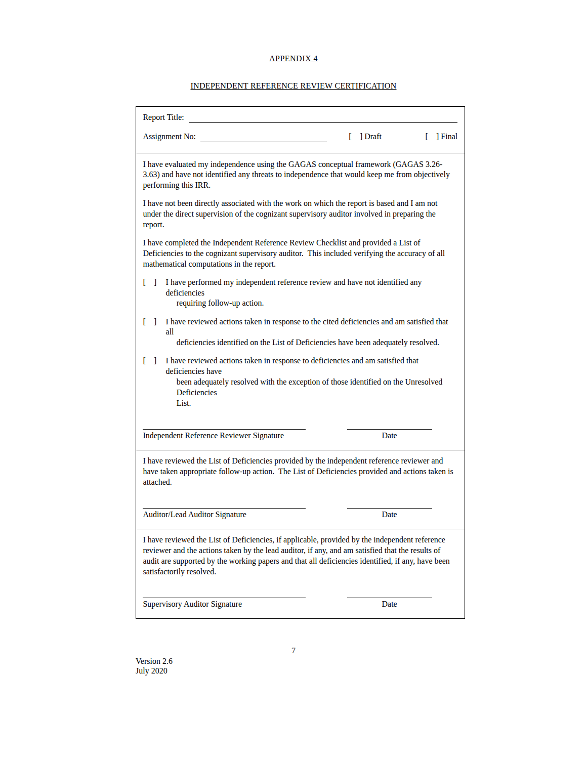APPENDIX 4
INDEPENDENT REFERENCE REVIEW CERTIFICATION
| Report Title: Assignment No: [ ] Draft [ ] Final |
| I have evaluated my independence using the GAGAS conceptual framework (GAGAS 3.26-3.63) and have not identified any threats to independence that would keep me from objectively performing this IRR. I have not been directly associated with the work on which the report is based and I am not under the direct supervision of the cognizant supervisory auditor involved in preparing the report. I have completed the Independent Reference Review Checklist and provided a List of Deficiencies to the cognizant supervisory auditor. This included verifying the accuracy of all mathematical computations in the report. [ ] I have performed my independent reference review and have not identified any deficiencies requiring follow-up action. [ ] I have reviewed actions taken in response to the cited deficiencies and am satisfied that all deficiencies identified on the List of Deficiencies have been adequately resolved. [ ] I have reviewed actions taken in response to deficiencies and am satisfied that deficiencies have been adequately resolved with the exception of those identified on the Unresolved Deficiencies List. Independent Reference Reviewer Signature Date |
| I have reviewed the List of Deficiencies provided by the independent reference reviewer and have taken appropriate follow-up action. The List of Deficiencies provided and actions taken is attached. Auditor/Lead Auditor Signature Date |
| I have reviewed the List of Deficiencies, if applicable, provided by the independent reference reviewer and the actions taken by the lead auditor, if any, and am satisfied that the results of audit are supported by the working papers and that all deficiencies identified, if any, have been satisfactorily resolved. Supervisory Auditor Signature Date |
7
Version 2.6
July 2020